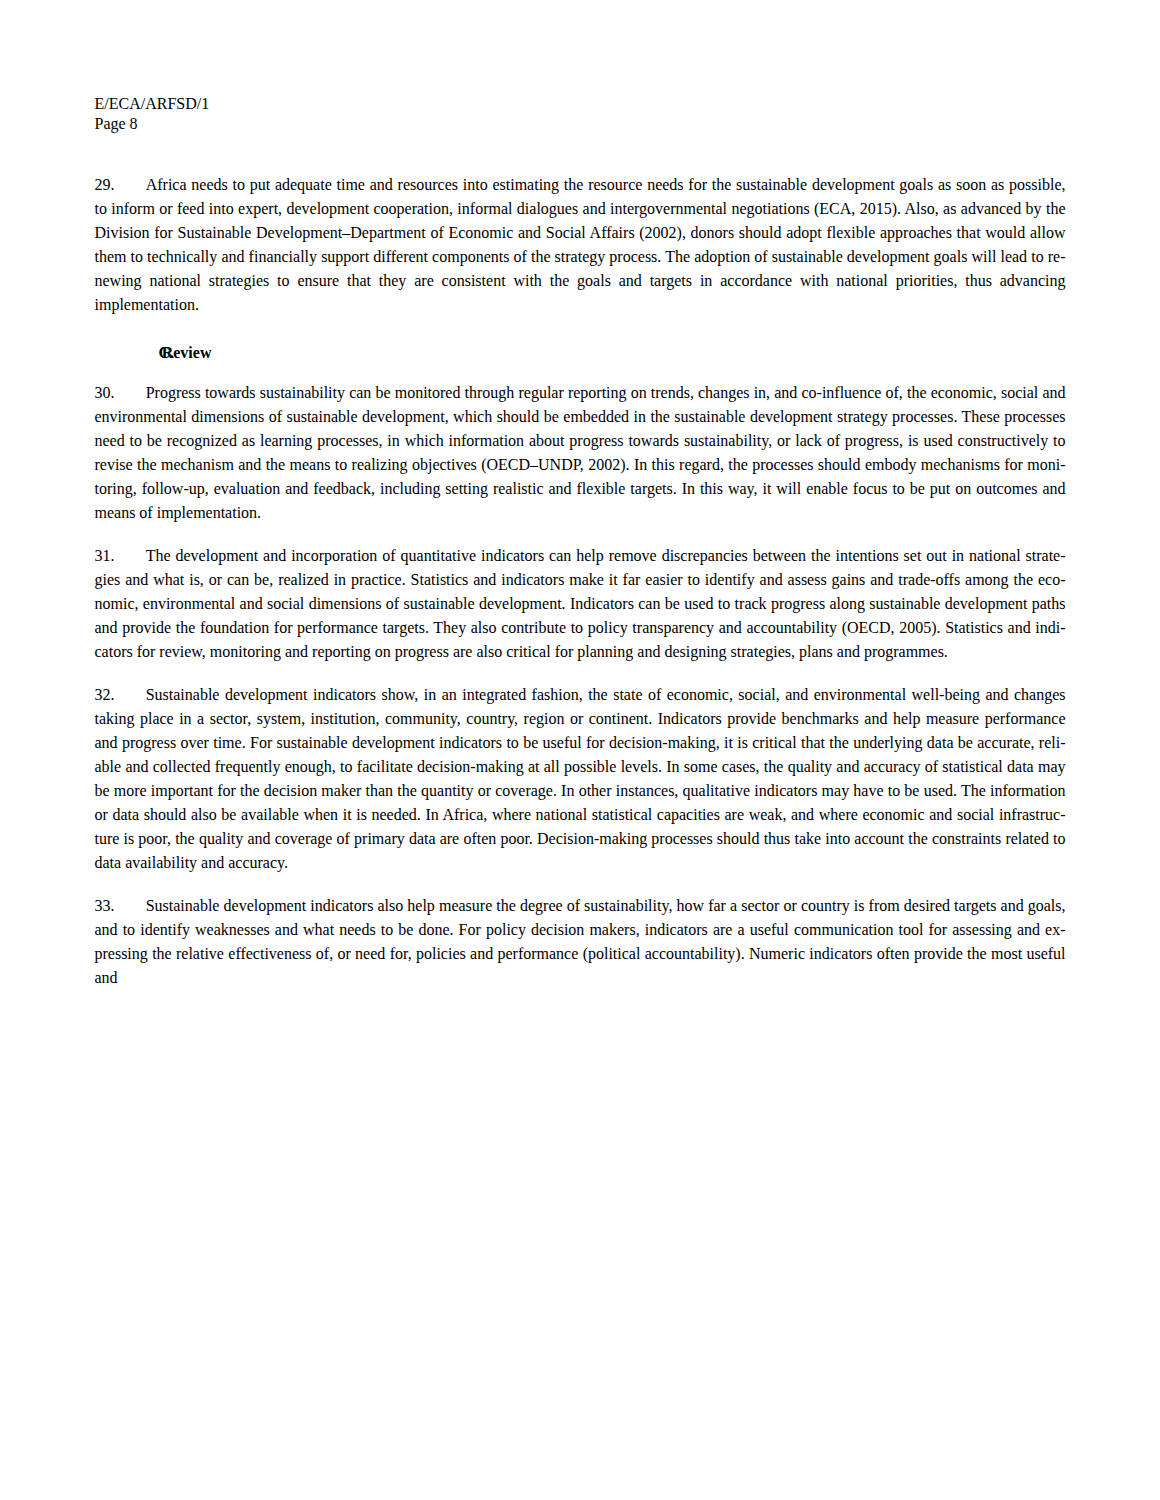E/ECA/ARFSD/1
Page 8
29. Africa needs to put adequate time and resources into estimating the resource needs for the sustainable development goals as soon as possible, to inform or feed into expert, development cooperation, informal dialogues and intergovernmental negotiations (ECA, 2015). Also, as advanced by the Division for Sustainable Development–Department of Economic and Social Affairs (2002), donors should adopt flexible approaches that would allow them to technically and financially support different components of the strategy process. The adoption of sustainable development goals will lead to renewing national strategies to ensure that they are consistent with the goals and targets in accordance with national priorities, thus advancing implementation.
C. Review
30. Progress towards sustainability can be monitored through regular reporting on trends, changes in, and co-influence of, the economic, social and environmental dimensions of sustainable development, which should be embedded in the sustainable development strategy processes. These processes need to be recognized as learning processes, in which information about progress towards sustainability, or lack of progress, is used constructively to revise the mechanism and the means to realizing objectives (OECD–UNDP, 2002). In this regard, the processes should embody mechanisms for monitoring, follow-up, evaluation and feedback, including setting realistic and flexible targets. In this way, it will enable focus to be put on outcomes and means of implementation.
31. The development and incorporation of quantitative indicators can help remove discrepancies between the intentions set out in national strategies and what is, or can be, realized in practice. Statistics and indicators make it far easier to identify and assess gains and trade-offs among the economic, environmental and social dimensions of sustainable development. Indicators can be used to track progress along sustainable development paths and provide the foundation for performance targets. They also contribute to policy transparency and accountability (OECD, 2005). Statistics and indicators for review, monitoring and reporting on progress are also critical for planning and designing strategies, plans and programmes.
32. Sustainable development indicators show, in an integrated fashion, the state of economic, social, and environmental well-being and changes taking place in a sector, system, institution, community, country, region or continent. Indicators provide benchmarks and help measure performance and progress over time. For sustainable development indicators to be useful for decision-making, it is critical that the underlying data be accurate, reliable and collected frequently enough, to facilitate decision-making at all possible levels. In some cases, the quality and accuracy of statistical data may be more important for the decision maker than the quantity or coverage. In other instances, qualitative indicators may have to be used. The information or data should also be available when it is needed. In Africa, where national statistical capacities are weak, and where economic and social infrastructure is poor, the quality and coverage of primary data are often poor. Decision-making processes should thus take into account the constraints related to data availability and accuracy.
33. Sustainable development indicators also help measure the degree of sustainability, how far a sector or country is from desired targets and goals, and to identify weaknesses and what needs to be done. For policy decision makers, indicators are a useful communication tool for assessing and expressing the relative effectiveness of, or need for, policies and performance (political accountability). Numeric indicators often provide the most useful and